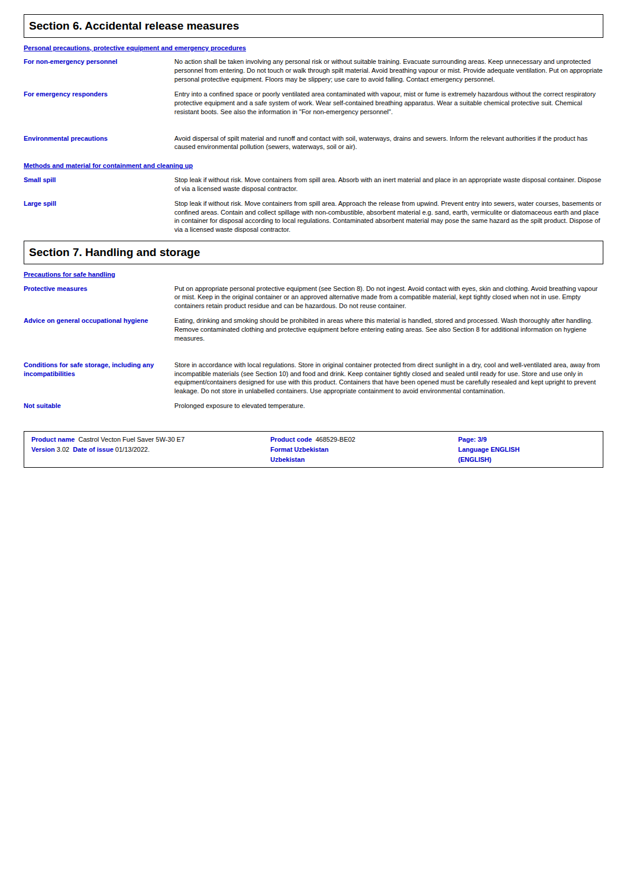Section 6. Accidental release measures
Personal precautions, protective equipment and emergency procedures
| For non-emergency personnel | No action shall be taken involving any personal risk or without suitable training. Evacuate surrounding areas. Keep unnecessary and unprotected personnel from entering. Do not touch or walk through spilt material. Avoid breathing vapour or mist. Provide adequate ventilation. Put on appropriate personal protective equipment. Floors may be slippery; use care to avoid falling. Contact emergency personnel. |
| For emergency responders | Entry into a confined space or poorly ventilated area contaminated with vapour, mist or fume is extremely hazardous without the correct respiratory protective equipment and a safe system of work. Wear self-contained breathing apparatus. Wear a suitable chemical protective suit. Chemical resistant boots. See also the information in "For non-emergency personnel". |
| Environmental precautions | Avoid dispersal of spilt material and runoff and contact with soil, waterways, drains and sewers. Inform the relevant authorities if the product has caused environmental pollution (sewers, waterways, soil or air). |
Methods and material for containment and cleaning up
| Small spill | Stop leak if without risk. Move containers from spill area. Absorb with an inert material and place in an appropriate waste disposal container. Dispose of via a licensed waste disposal contractor. |
| Large spill | Stop leak if without risk. Move containers from spill area. Approach the release from upwind. Prevent entry into sewers, water courses, basements or confined areas. Contain and collect spillage with non-combustible, absorbent material e.g. sand, earth, vermiculite or diatomaceous earth and place in container for disposal according to local regulations. Contaminated absorbent material may pose the same hazard as the spilt product. Dispose of via a licensed waste disposal contractor. |
Section 7. Handling and storage
Precautions for safe handling
| Protective measures | Put on appropriate personal protective equipment (see Section 8). Do not ingest. Avoid contact with eyes, skin and clothing. Avoid breathing vapour or mist. Keep in the original container or an approved alternative made from a compatible material, kept tightly closed when not in use. Empty containers retain product residue and can be hazardous. Do not reuse container. |
| Advice on general occupational hygiene | Eating, drinking and smoking should be prohibited in areas where this material is handled, stored and processed. Wash thoroughly after handling. Remove contaminated clothing and protective equipment before entering eating areas. See also Section 8 for additional information on hygiene measures. |
| Conditions for safe storage, including any incompatibilities | Store in accordance with local regulations. Store in original container protected from direct sunlight in a dry, cool and well-ventilated area, away from incompatible materials (see Section 10) and food and drink. Keep container tightly closed and sealed until ready for use. Store and use only in equipment/containers designed for use with this product. Containers that have been opened must be carefully resealed and kept upright to prevent leakage. Do not store in unlabelled containers. Use appropriate containment to avoid environmental contamination. |
| Not suitable | Prolonged exposure to elevated temperature. |
| Product name Castrol Vecton Fuel Saver 5W-30 E7 | Product code 468529-BE02 | Page: 3/9 |
| Version 3.02 Date of issue 01/13/2022. | Format Uzbekistan | Language ENGLISH |
| | Uzbekistan | (ENGLISH) |